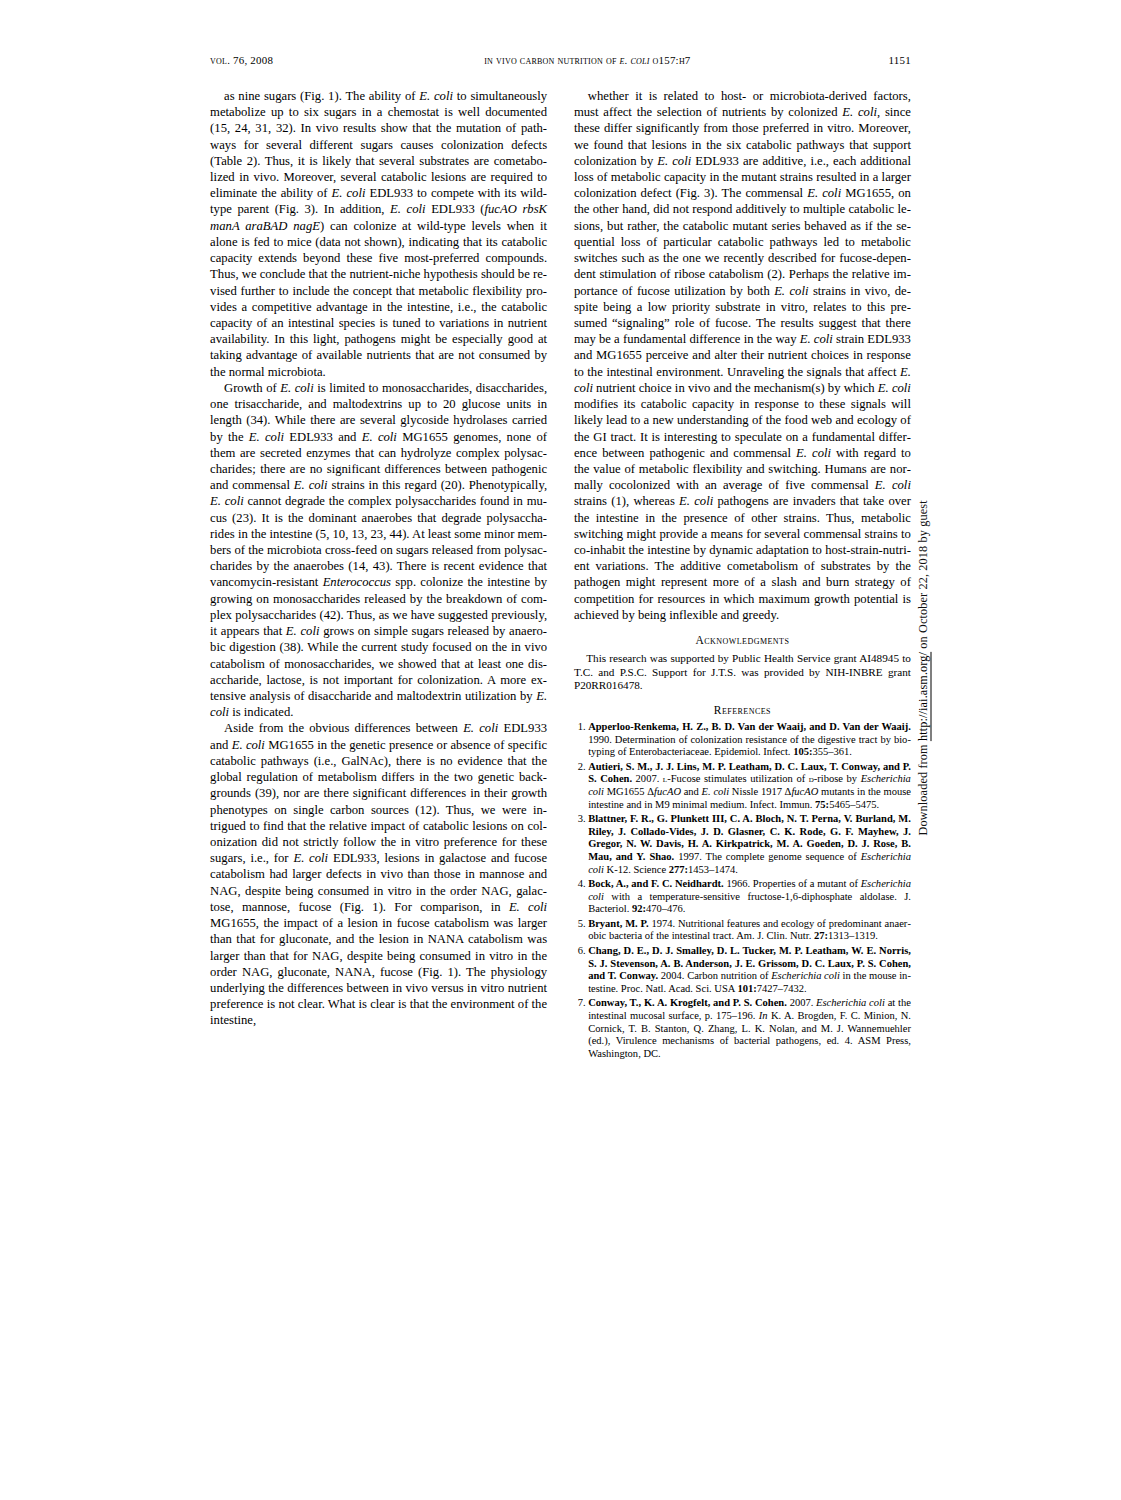Vol. 76, 2008
In vivo carbon nutrition of E. coli O157:H7
1151
as nine sugars (Fig. 1). The ability of E. coli to simultaneously metabolize up to six sugars in a chemostat is well documented (15, 24, 31, 32). In vivo results show that the mutation of pathways for several different sugars causes colonization defects (Table 2). Thus, it is likely that several substrates are cometabolized in vivo. Moreover, several catabolic lesions are required to eliminate the ability of E. coli EDL933 to compete with its wild-type parent (Fig. 3). In addition, E. coli EDL933 (fucAO rbsK manA araBAD nagE) can colonize at wild-type levels when it alone is fed to mice (data not shown), indicating that its catabolic capacity extends beyond these five most-preferred compounds. Thus, we conclude that the nutrient-niche hypothesis should be revised further to include the concept that metabolic flexibility provides a competitive advantage in the intestine, i.e., the catabolic capacity of an intestinal species is tuned to variations in nutrient availability. In this light, pathogens might be especially good at taking advantage of available nutrients that are not consumed by the normal microbiota.
Growth of E. coli is limited to monosaccharides, disaccharides, one trisaccharide, and maltodextrins up to 20 glucose units in length (34). While there are several glycoside hydrolases carried by the E. coli EDL933 and E. coli MG1655 genomes, none of them are secreted enzymes that can hydrolyze complex polysaccharides; there are no significant differences between pathogenic and commensal E. coli strains in this regard (20). Phenotypically, E. coli cannot degrade the complex polysaccharides found in mucus (23). It is the dominant anaerobes that degrade polysaccharides in the intestine (5, 10, 13, 23, 44). At least some minor members of the microbiota cross-feed on sugars released from polysaccharides by the anaerobes (14, 43). There is recent evidence that vancomycin-resistant Enterococcus spp. colonize the intestine by growing on monosaccharides released by the breakdown of complex polysaccharides (42). Thus, as we have suggested previously, it appears that E. coli grows on simple sugars released by anaerobic digestion (38). While the current study focused on the in vivo catabolism of monosaccharides, we showed that at least one disaccharide, lactose, is not important for colonization. A more extensive analysis of disaccharide and maltodextrin utilization by E. coli is indicated.
Aside from the obvious differences between E. coli EDL933 and E. coli MG1655 in the genetic presence or absence of specific catabolic pathways (i.e., GalNAc), there is no evidence that the global regulation of metabolism differs in the two genetic backgrounds (39), nor are there significant differences in their growth phenotypes on single carbon sources (12). Thus, we were intrigued to find that the relative impact of catabolic lesions on colonization did not strictly follow the in vitro preference for these sugars, i.e., for E. coli EDL933, lesions in galactose and fucose catabolism had larger defects in vivo than those in mannose and NAG, despite being consumed in vitro in the order NAG, galactose, mannose, fucose (Fig. 1). For comparison, in E. coli MG1655, the impact of a lesion in fucose catabolism was larger than that for gluconate, and the lesion in NANA catabolism was larger than that for NAG, despite being consumed in vitro in the order NAG, gluconate, NANA, fucose (Fig. 1). The physiology underlying the differences between in vivo versus in vitro nutrient preference is not clear. What is clear is that the environment of the intestine,
whether it is related to host- or microbiota-derived factors, must affect the selection of nutrients by colonized E. coli, since these differ significantly from those preferred in vitro. Moreover, we found that lesions in the six catabolic pathways that support colonization by E. coli EDL933 are additive, i.e., each additional loss of metabolic capacity in the mutant strains resulted in a larger colonization defect (Fig. 3). The commensal E. coli MG1655, on the other hand, did not respond additively to multiple catabolic lesions, but rather, the catabolic mutant series behaved as if the sequential loss of particular catabolic pathways led to metabolic switches such as the one we recently described for fucose-dependent stimulation of ribose catabolism (2). Perhaps the relative importance of fucose utilization by both E. coli strains in vivo, despite being a low priority substrate in vitro, relates to this presumed “signaling” role of fucose. The results suggest that there may be a fundamental difference in the way E. coli strain EDL933 and MG1655 perceive and alter their nutrient choices in response to the intestinal environment. Unraveling the signals that affect E. coli nutrient choice in vivo and the mechanism(s) by which E. coli modifies its catabolic capacity in response to these signals will likely lead to a new understanding of the food web and ecology of the GI tract. It is interesting to speculate on a fundamental difference between pathogenic and commensal E. coli with regard to the value of metabolic flexibility and switching. Humans are normally cocolonized with an average of five commensal E. coli strains (1), whereas E. coli pathogens are invaders that take over the intestine in the presence of other strains. Thus, metabolic switching might provide a means for several commensal strains to co-inhabit the intestine by dynamic adaptation to host-strain-nutrient variations. The additive cometabolism of substrates by the pathogen might represent more of a slash and burn strategy of competition for resources in which maximum growth potential is achieved by being inflexible and greedy.
Acknowledgments
This research was supported by Public Health Service grant AI48945 to T.C. and P.S.C. Support for J.T.S. was provided by NIH-INBRE grant P20RR016478.
References
Apperloo-Renkema, H. Z., B. D. Van der Waaij, and D. Van der Waaij. 1990. Determination of colonization resistance of the digestive tract by biotyping of Enterobacteriaceae. Epidemiol. Infect. 105: 355–361.
Autieri, S. M., J. J. Lins, M. P. Leatham, D. C. Laux, T. Conway, and P. S. Cohen. 2007. l-Fucose stimulates utilization of d-ribose by Escherichia coli MG1655 ΔfucAO and E. coli Nissle 1917 ΔfucAO mutants in the mouse intestine and in M9 minimal medium. Infect. Immun. 75: 5465–5475.
Blattner, F. R., G. Plunkett III, C. A. Bloch, N. T. Perna, V. Burland, M. Riley, J. Collado-Vides, J. D. Glasner, C. K. Rode, G. F. Mayhew, J. Gregor, N. W. Davis, H. A. Kirkpatrick, M. A. Goeden, D. J. Rose, B. Mau, and Y. Shao. 1997. The complete genome sequence of Escherichia coli K-12. Science 277: 1453–1474.
Bock, A., and F. C. Neidhardt. 1966. Properties of a mutant of Escherichia coli with a temperature-sensitive fructose-1,6-diphosphate aldolase. J. Bacteriol. 92: 470–476.
Bryant, M. P. 1974. Nutritional features and ecology of predominant anaerobic bacteria of the intestinal tract. Am. J. Clin. Nutr. 27: 1313–1319.
Chang, D. E., D. J. Smalley, D. L. Tucker, M. P. Leatham, W. E. Norris, S. J. Stevenson, A. B. Anderson, J. E. Grissom, D. C. Laux, P. S. Cohen, and T. Conway. 2004. Carbon nutrition of Escherichia coli in the mouse intestine. Proc. Natl. Acad. Sci. USA 101: 7427–7432.
Conway, T., K. A. Krogfelt, and P. S. Cohen. 2007. Escherichia coli at the intestinal mucosal surface, p. 175–196. In K. A. Brogden, F. C. Minion, N. Cornick, T. B. Stanton, Q. Zhang, L. K. Nolan, and M. J. Wannemuehler (ed.), Virulence mechanisms of bacterial pathogens, ed. 4. ASM Press, Washington, DC.
Downloaded from http://iai.asm.org/ on October 22, 2018 by guest